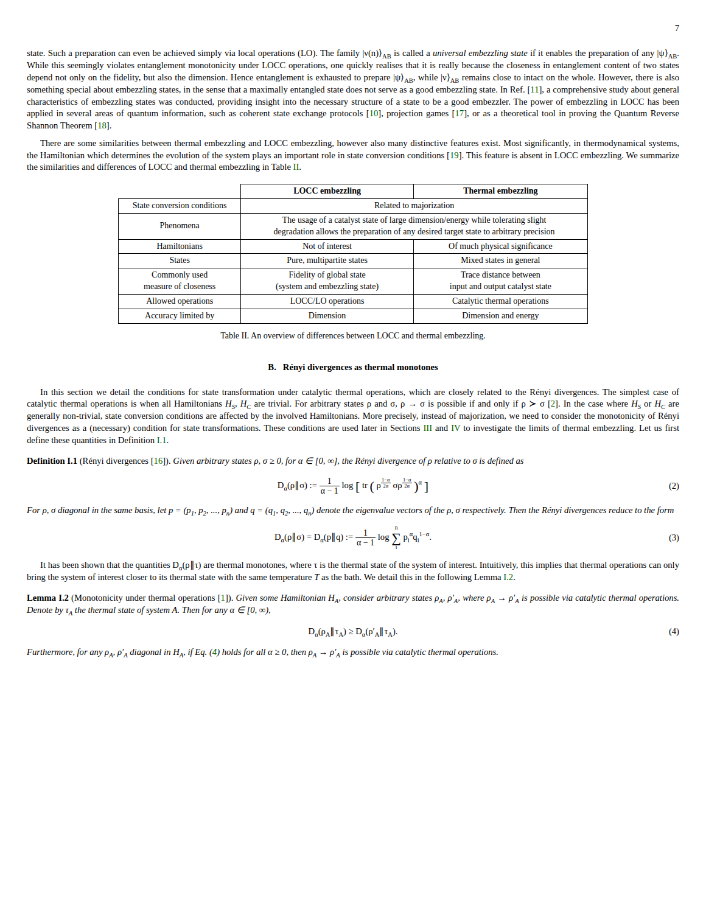7
state. Such a preparation can even be achieved simply via local operations (LO). The family |ν(n)⟩AB is called a universal embezzling state if it enables the preparation of any |ψ⟩AB. While this seemingly violates entanglement monotonicity under LOCC operations, one quickly realises that it is really because the closeness in entanglement content of two states depend not only on the fidelity, but also the dimension. Hence entanglement is exhausted to prepare |ψ⟩AB, while |ν⟩AB remains close to intact on the whole. However, there is also something special about embezzling states, in the sense that a maximally entangled state does not serve as a good embezzling state. In Ref. [11], a comprehensive study about general characteristics of embezzling states was conducted, providing insight into the necessary structure of a state to be a good embezzler. The power of embezzling in LOCC has been applied in several areas of quantum information, such as coherent state exchange protocols [10], projection games [17], or as a theoretical tool in proving the Quantum Reverse Shannon Theorem [18].
There are some similarities between thermal embezzling and LOCC embezzling, however also many distinctive features exist. Most significantly, in thermodynamical systems, the Hamiltonian which determines the evolution of the system plays an important role in state conversion conditions [19]. This feature is absent in LOCC embezzling. We summarize the similarities and differences of LOCC and thermal embezzling in Table II.
| | LOCC embezzling | Thermal embezzling |
| State conversion conditions | Related to majorization |
| Phenomena | The usage of a catalyst state of large dimension/energy while tolerating slight degradation allows the preparation of any desired target state to arbitrary precision |
| Hamiltonians | Not of interest | Of much physical significance |
| States | Pure, multipartite states | Mixed states in general |
| Commonly used measure of closeness | Fidelity of global state (system and embezzling state) | Trace distance between input and output catalyst state |
| Allowed operations | LOCC/LO operations | Catalytic thermal operations |
| Accuracy limited by | Dimension | Dimension and energy |
Table II. An overview of differences between LOCC and thermal embezzling.
B. Rényi divergences as thermal monotones
In this section we detail the conditions for state transformation under catalytic thermal operations, which are closely related to the Rényi divergences. The simplest case of catalytic thermal operations is when all Hamiltonians HS, HC are trivial. For arbitrary states ρ and σ, ρ → σ is possible if and only if ρ ≻ σ [2]. In the case where HS or HC are generally non-trivial, state conversion conditions are affected by the involved Hamiltonians. More precisely, instead of majorization, we need to consider the monotonicity of Rényi divergences as a (necessary) condition for state transformations. These conditions are used later in Sections III and IV to investigate the limits of thermal embezzling. Let us first define these quantities in Definition I.1.
Definition I.1 (Rényi divergences [16]). Given arbitrary states ρ, σ ≥ 0, for α ∈ [0, ∞], the Rényi divergence of ρ relative to σ is defined as
Dα(ρ∥σ) := 1 α − 1 log [ tr ( ρ1−α 2α σρ1−α 2α )α ] (2)
For ρ, σ diagonal in the same basis, let p = (p1, p2, ..., pn) and q = (q1, q2, ..., qn) denote the eigenvalue vectors of the ρ, σ respectively. Then the Rényi divergences reduce to the form
Dα(ρ∥σ) = Dα(p∥q) := 1 α − 1 log n∑i piαqi1−α. (3)
It has been shown that the quantities Dα(ρ∥τ) are thermal monotones, where τ is the thermal state of the system of interest. Intuitively, this implies that thermal operations can only bring the system of interest closer to its thermal state with the same temperature T as the bath. We detail this in the following Lemma I.2.
Lemma I.2 (Monotonicity under thermal operations [1]). Given some Hamiltonian HA, consider arbitrary states ρA, ρ′A, where ρA → ρ′A is possible via catalytic thermal operations. Denote by τA the thermal state of system A. Then for any α ∈ [0, ∞),
Dα(ρA∥τA) ≥ Dα(ρ′A∥τA). (4)
Furthermore, for any ρA, ρ′A diagonal in HA, if Eq. (4) holds for all α ≥ 0, then ρA → ρ′A is possible via catalytic thermal operations.